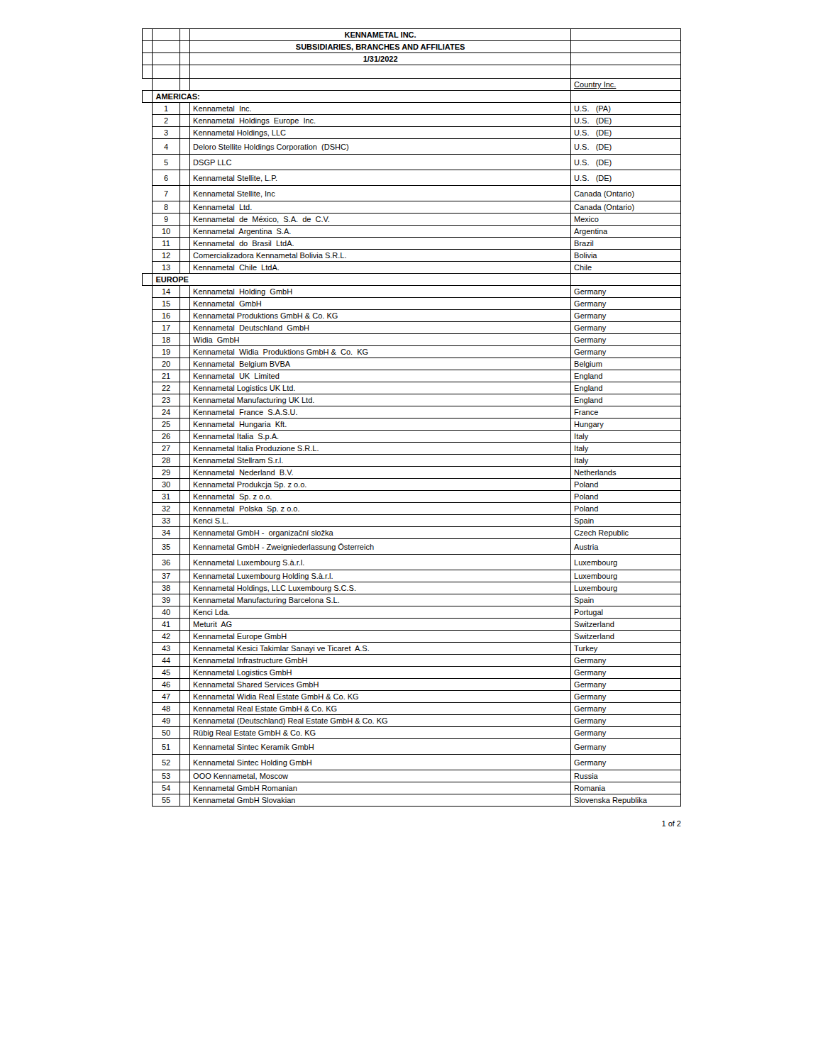| | | | KENNAMETAL INC. | |
| | | | SUBSIDIARIES, BRANCHES AND AFFILIATES | |
| | | | 1/31/2022 | |
| | | | | Country Inc. |
| | AMERICAS: | |
| | 1 | | Kennametal Inc. | U.S. (PA) |
| | 2 | | Kennametal Holdings Europe Inc. | U.S. (DE) |
| | 3 | | Kennametal Holdings, LLC | U.S. (DE) |
| | 4 | | Deloro Stellite Holdings Corporation (DSHC) | U.S. (DE) |
| | 5 | | DSGP LLC | U.S. (DE) |
| | 6 | | Kennametal Stellite, L.P. | U.S. (DE) |
| | 7 | | Kennametal Stellite, Inc | Canada (Ontario) |
| | 8 | | Kennametal Ltd. | Canada (Ontario) |
| | 9 | | Kennametal de México, S.A. de C.V. | Mexico |
| | 10 | | Kennametal Argentina S.A. | Argentina |
| | 11 | | Kennametal do Brasil LtdA. | Brazil |
| | 12 | | Comercializadora Kennametal Bolivia S.R.L. | Bolivia |
| | 13 | | Kennametal Chile LtdA. | Chile |
| | EUROPE | |
| | 14 | | Kennametal Holding GmbH | Germany |
| | 15 | | Kennametal GmbH | Germany |
| | 16 | | Kennametal Produktions GmbH & Co. KG | Germany |
| | 17 | | Kennametal Deutschland GmbH | Germany |
| | 18 | | Widia GmbH | Germany |
| | 19 | | Kennametal Widia Produktions GmbH & Co. KG | Germany |
| | 20 | | Kennametal Belgium BVBA | Belgium |
| | 21 | | Kennametal UK Limited | England |
| | 22 | | Kennametal Logistics UK Ltd. | England |
| | 23 | | Kennametal Manufacturing UK Ltd. | England |
| | 24 | | Kennametal France S.A.S.U. | France |
| | 25 | | Kennametal Hungaria Kft. | Hungary |
| | 26 | | Kennametal Italia S.p.A. | Italy |
| | 27 | | Kennametal Italia Produzione S.R.L. | Italy |
| | 28 | | Kennametal Stellram S.r.l. | Italy |
| | 29 | | Kennametal Nederland B.V. | Netherlands |
| | 30 | | Kennametal Produkcja Sp. z o.o. | Poland |
| | 31 | | Kennametal Sp. z o.o. | Poland |
| | 32 | | Kennametal Polska Sp. z o.o. | Poland |
| | 33 | | Kenci S.L. | Spain |
| | 34 | | Kennametal GmbH - organizační složka | Czech Republic |
| | 35 | | Kennametal GmbH - Zweigniederlassung Österreich | Austria |
| | 36 | | Kennametal Luxembourg S.à.r.l. | Luxembourg |
| | 37 | | Kennametal Luxembourg Holding S.à.r.l. | Luxembourg |
| | 38 | | Kennametal Holdings, LLC Luxembourg S.C.S. | Luxembourg |
| | 39 | | Kennametal Manufacturing Barcelona S.L. | Spain |
| | 40 | | Kenci Lda. | Portugal |
| | 41 | | Meturit AG | Switzerland |
| | 42 | | Kennametal Europe GmbH | Switzerland |
| | 43 | | Kennametal Kesici Takimlar Sanayi ve Ticaret A.S. | Turkey |
| | 44 | | Kennametal Infrastructure GmbH | Germany |
| | 45 | | Kennametal Logistics GmbH | Germany |
| | 46 | | Kennametal Shared Services GmbH | Germany |
| | 47 | | Kennametal Widia Real Estate GmbH & Co. KG | Germany |
| | 48 | | Kennametal Real Estate GmbH & Co. KG | Germany |
| | 49 | | Kennametal (Deutschland) Real Estate GmbH & Co. KG | Germany |
| | 50 | | Rübig Real Estate GmbH & Co. KG | Germany |
| | 51 | | Kennametal Sintec Keramik GmbH | Germany |
| | 52 | | Kennametal Sintec Holding GmbH | Germany |
| | 53 | | OOO Kennametal, Moscow | Russia |
| | 54 | | Kennametal GmbH Romanian | Romania |
| | 55 | | Kennametal GmbH Slovakian | Slovenska Republika |
1 of 2